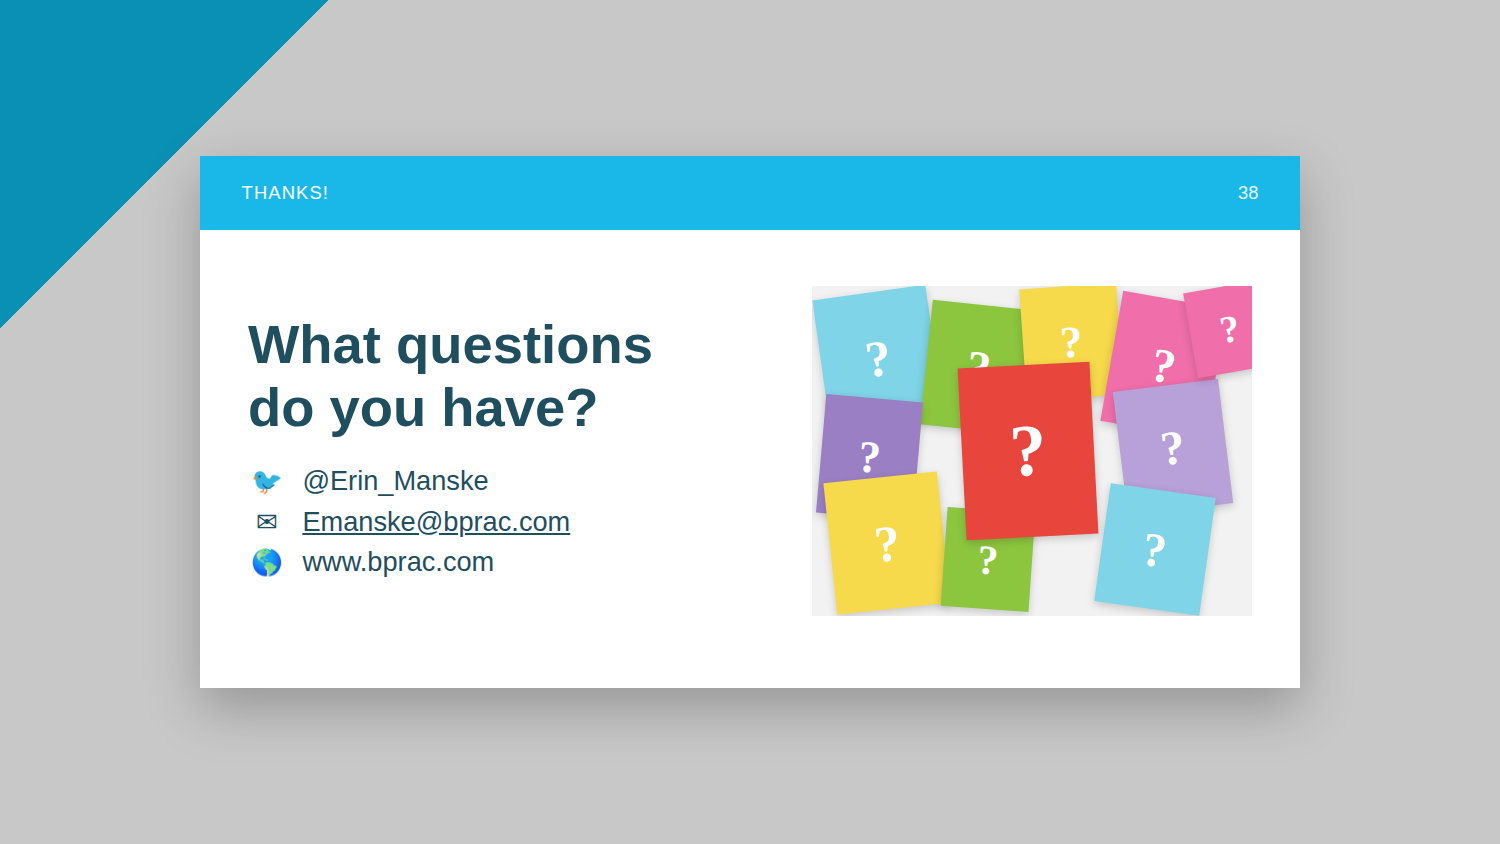Thanks!
38
What questions
do you have?
🐦@Erin_Manske
✉Emanske@bprac.com
🌎www.bprac.com
?
?
?
?
?
?
?
?
?
?
?